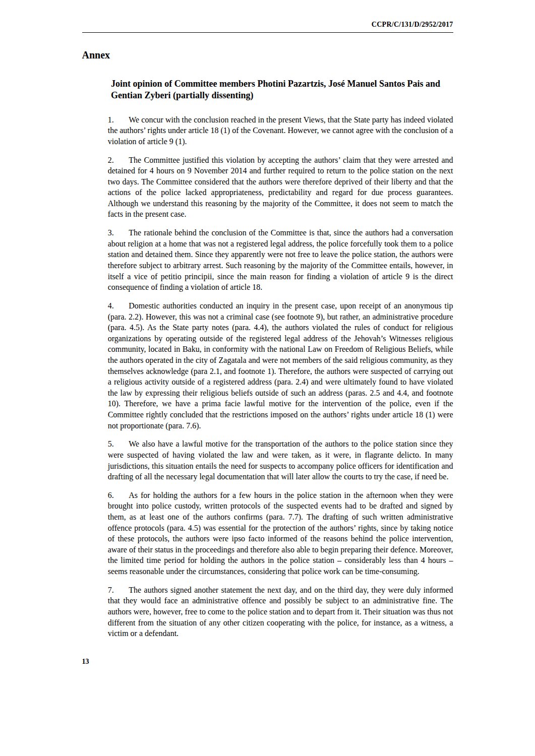CCPR/C/131/D/2952/2017
Annex
Joint opinion of Committee members Photini Pazartzis, José Manuel Santos Pais and Gentian Zyberi (partially dissenting)
1. We concur with the conclusion reached in the present Views, that the State party has indeed violated the authors’ rights under article 18 (1) of the Covenant. However, we cannot agree with the conclusion of a violation of article 9 (1).
2. The Committee justified this violation by accepting the authors’ claim that they were arrested and detained for 4 hours on 9 November 2014 and further required to return to the police station on the next two days. The Committee considered that the authors were therefore deprived of their liberty and that the actions of the police lacked appropriateness, predictability and regard for due process guarantees. Although we understand this reasoning by the majority of the Committee, it does not seem to match the facts in the present case.
3. The rationale behind the conclusion of the Committee is that, since the authors had a conversation about religion at a home that was not a registered legal address, the police forcefully took them to a police station and detained them. Since they apparently were not free to leave the police station, the authors were therefore subject to arbitrary arrest. Such reasoning by the majority of the Committee entails, however, in itself a vice of petitio principii, since the main reason for finding a violation of article 9 is the direct consequence of finding a violation of article 18.
4. Domestic authorities conducted an inquiry in the present case, upon receipt of an anonymous tip (para. 2.2). However, this was not a criminal case (see footnote 9), but rather, an administrative procedure (para. 4.5). As the State party notes (para. 4.4), the authors violated the rules of conduct for religious organizations by operating outside of the registered legal address of the Jehovah’s Witnesses religious community, located in Baku, in conformity with the national Law on Freedom of Religious Beliefs, while the authors operated in the city of Zagatala and were not members of the said religious community, as they themselves acknowledge (para 2.1, and footnote 1). Therefore, the authors were suspected of carrying out a religious activity outside of a registered address (para. 2.4) and were ultimately found to have violated the law by expressing their religious beliefs outside of such an address (paras. 2.5 and 4.4, and footnote 10). Therefore, we have a prima facie lawful motive for the intervention of the police, even if the Committee rightly concluded that the restrictions imposed on the authors’ rights under article 18 (1) were not proportionate (para. 7.6).
5. We also have a lawful motive for the transportation of the authors to the police station since they were suspected of having violated the law and were taken, as it were, in flagrante delicto. In many jurisdictions, this situation entails the need for suspects to accompany police officers for identification and drafting of all the necessary legal documentation that will later allow the courts to try the case, if need be.
6. As for holding the authors for a few hours in the police station in the afternoon when they were brought into police custody, written protocols of the suspected events had to be drafted and signed by them, as at least one of the authors confirms (para. 7.7). The drafting of such written administrative offence protocols (para. 4.5) was essential for the protection of the authors’ rights, since by taking notice of these protocols, the authors were ipso facto informed of the reasons behind the police intervention, aware of their status in the proceedings and therefore also able to begin preparing their defence. Moreover, the limited time period for holding the authors in the police station – considerably less than 4 hours – seems reasonable under the circumstances, considering that police work can be time-consuming.
7. The authors signed another statement the next day, and on the third day, they were duly informed that they would face an administrative offence and possibly be subject to an administrative fine. The authors were, however, free to come to the police station and to depart from it. Their situation was thus not different from the situation of any other citizen cooperating with the police, for instance, as a witness, a victim or a defendant.
13